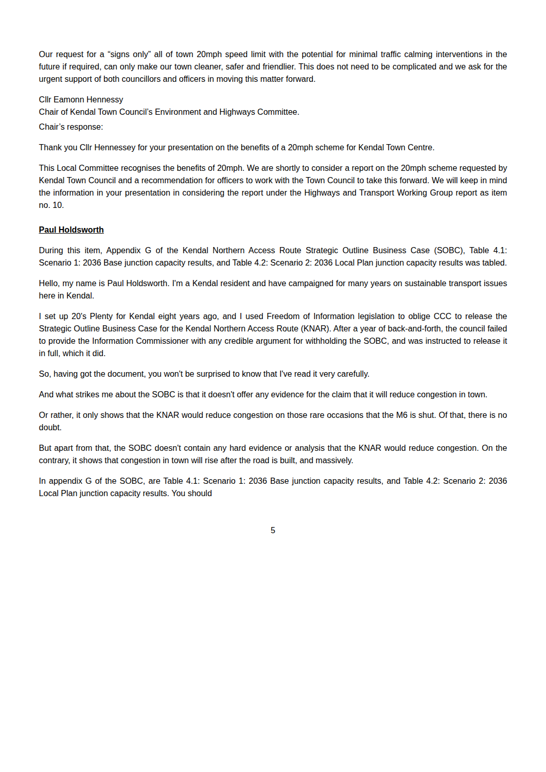Our request for a “signs only” all of town 20mph speed limit with the potential for minimal traffic calming interventions in the future if required, can only make our town cleaner, safer and friendlier. This does not need to be complicated and we ask for the urgent support of both councillors and officers in moving this matter forward.
Cllr Eamonn Hennessy
Chair of Kendal Town Council’s Environment and Highways Committee.
Chair’s response:
Thank you Cllr Hennessey for your presentation on the benefits of a 20mph scheme for Kendal Town Centre.
This Local Committee recognises the benefits of 20mph. We are shortly to consider a report on the 20mph scheme requested by Kendal Town Council and a recommendation for officers to work with the Town Council to take this forward. We will keep in mind the information in your presentation in considering the report under the Highways and Transport Working Group report as item no. 10.
Paul Holdsworth
During this item, Appendix G of the Kendal Northern Access Route Strategic Outline Business Case (SOBC), Table 4.1: Scenario 1: 2036 Base junction capacity results, and Table 4.2: Scenario 2: 2036 Local Plan junction capacity results was tabled.
Hello, my name is Paul Holdsworth. I'm a Kendal resident and have campaigned for many years on sustainable transport issues here in Kendal.
I set up 20's Plenty for Kendal eight years ago, and I used Freedom of Information legislation to oblige CCC to release the Strategic Outline Business Case for the Kendal Northern Access Route (KNAR). After a year of back-and-forth, the council failed to provide the Information Commissioner with any credible argument for withholding the SOBC, and was instructed to release it in full, which it did.
So, having got the document, you won't be surprised to know that I've read it very carefully.
And what strikes me about the SOBC is that it doesn't offer any evidence for the claim that it will reduce congestion in town.
Or rather, it only shows that the KNAR would reduce congestion on those rare occasions that the M6 is shut. Of that, there is no doubt.
But apart from that, the SOBC doesn't contain any hard evidence or analysis that the KNAR would reduce congestion. On the contrary, it shows that congestion in town will rise after the road is built, and massively.
In appendix G of the SOBC, are Table 4.1: Scenario 1: 2036 Base junction capacity results, and Table 4.2: Scenario 2: 2036 Local Plan junction capacity results. You should
5